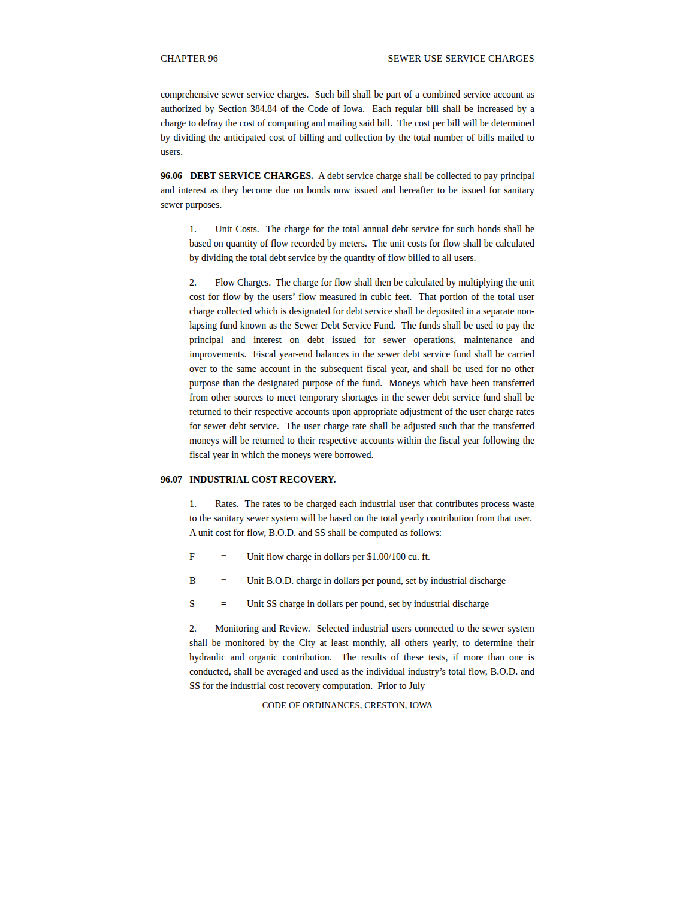CHAPTER 96
SEWER USE SERVICE CHARGES
comprehensive sewer service charges. Such bill shall be part of a combined service account as authorized by Section 384.84 of the Code of Iowa. Each regular bill shall be increased by a charge to defray the cost of computing and mailing said bill. The cost per bill will be determined by dividing the anticipated cost of billing and collection by the total number of bills mailed to users.
96.06 DEBT SERVICE CHARGES. A debt service charge shall be collected to pay principal and interest as they become due on bonds now issued and hereafter to be issued for sanitary sewer purposes.
1. Unit Costs. The charge for the total annual debt service for such bonds shall be based on quantity of flow recorded by meters. The unit costs for flow shall be calculated by dividing the total debt service by the quantity of flow billed to all users.
2. Flow Charges. The charge for flow shall then be calculated by multiplying the unit cost for flow by the users’ flow measured in cubic feet. That portion of the total user charge collected which is designated for debt service shall be deposited in a separate non-lapsing fund known as the Sewer Debt Service Fund. The funds shall be used to pay the principal and interest on debt issued for sewer operations, maintenance and improvements. Fiscal year-end balances in the sewer debt service fund shall be carried over to the same account in the subsequent fiscal year, and shall be used for no other purpose than the designated purpose of the fund. Moneys which have been transferred from other sources to meet temporary shortages in the sewer debt service fund shall be returned to their respective accounts upon appropriate adjustment of the user charge rates for sewer debt service. The user charge rate shall be adjusted such that the transferred moneys will be returned to their respective accounts within the fiscal year following the fiscal year in which the moneys were borrowed.
96.07 INDUSTRIAL COST RECOVERY.
1. Rates. The rates to be charged each industrial user that contributes process waste to the sanitary sewer system will be based on the total yearly contribution from that user. A unit cost for flow, B.O.D. and SS shall be computed as follows:
F
=
Unit flow charge in dollars per $1.00/100 cu. ft.
B
=
Unit B.O.D. charge in dollars per pound, set by industrial discharge
S
=
Unit SS charge in dollars per pound, set by industrial discharge
2. Monitoring and Review. Selected industrial users connected to the sewer system shall be monitored by the City at least monthly, all others yearly, to determine their hydraulic and organic contribution. The results of these tests, if more than one is conducted, shall be averaged and used as the individual industry’s total flow, B.O.D. and SS for the industrial cost recovery computation. Prior to July
CODE OF ORDINANCES, CRESTON, IOWA